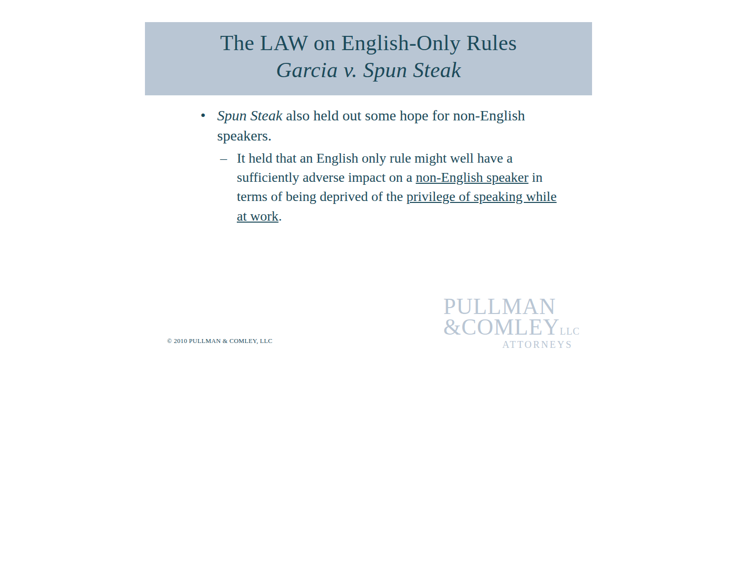The LAW on English-Only Rules Garcia v. Spun Steak
Spun Steak also held out some hope for non-English speakers.
It held that an English only rule might well have a sufficiently adverse impact on a non-English speaker in terms of being deprived of the privilege of speaking while at work.
© 2010 PULLMAN & COMLEY, LLC
PULLMAN &COMLEYLLC ATTORNEYS